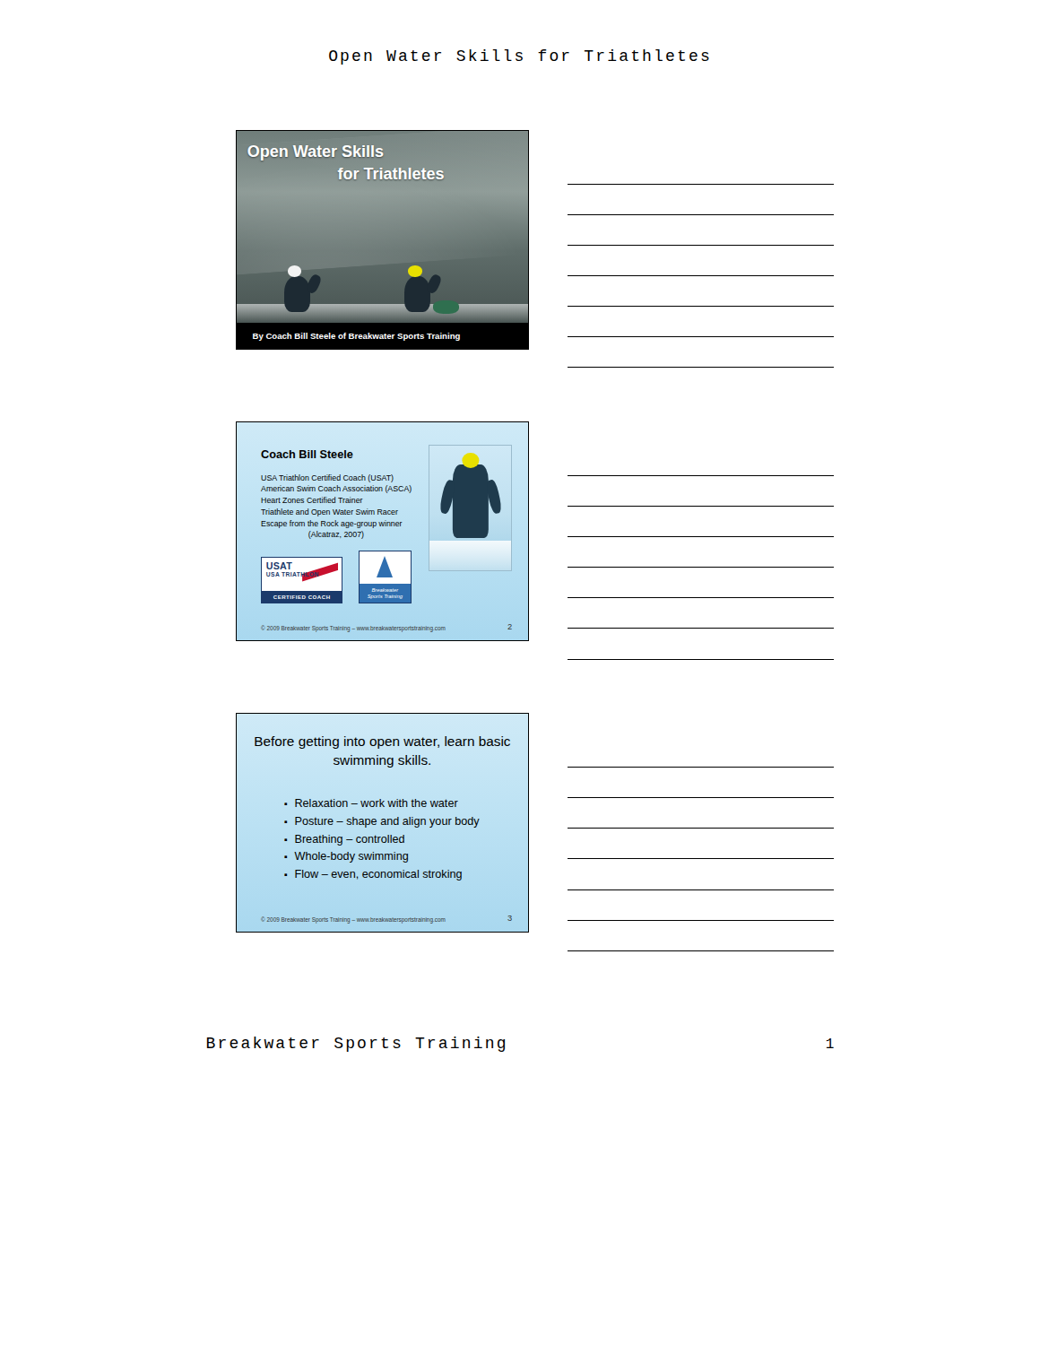Open Water Skills for Triathletes
Open Water Skillsfor Triathletes
By Coach Bill Steele of Breakwater Sports Training
Coach Bill Steele
USA Triathlon Certified Coach (USAT)
American Swim Coach Association (ASCA)
Heart Zones Certified Trainer
Triathlete and Open Water Swim Racer
Escape from the Rock age-group winner (Alcatraz, 2007)
USAT
USA TRIATHLON
CERTIFIED COACH
Breakwater Sports Training
© 2009 Breakwater Sports Training – www.breakwatersportstraining.com 2
Before getting into open water, learn basic swimming skills.
Relaxation – work with the water
Posture – shape and align your body
Breathing – controlled
Whole-body swimming
Flow – even, economical stroking
© 2009 Breakwater Sports Training – www.breakwatersportstraining.com 3
Breakwater Sports Training 1